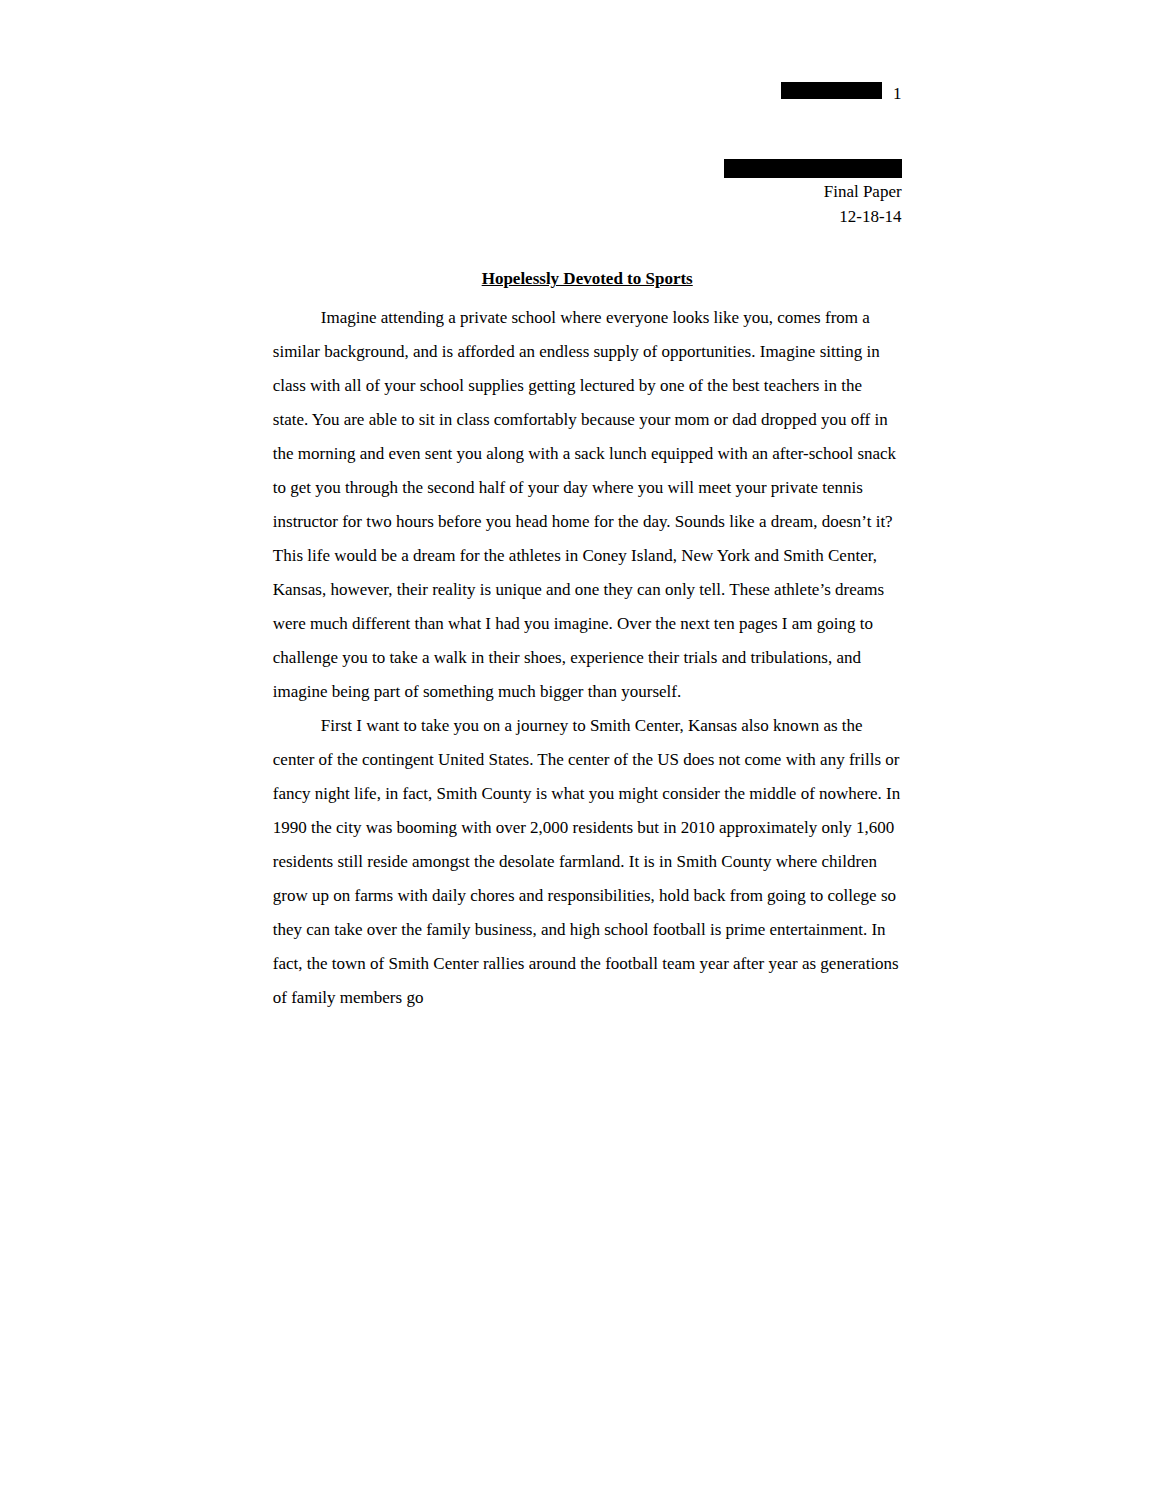1
Final Paper
12-18-14
Hopelessly Devoted to Sports
Imagine attending a private school where everyone looks like you, comes from a similar background, and is afforded an endless supply of opportunities. Imagine sitting in class with all of your school supplies getting lectured by one of the best teachers in the state. You are able to sit in class comfortably because your mom or dad dropped you off in the morning and even sent you along with a sack lunch equipped with an after-school snack to get you through the second half of your day where you will meet your private tennis instructor for two hours before you head home for the day. Sounds like a dream, doesn’t it? This life would be a dream for the athletes in Coney Island, New York and Smith Center, Kansas, however, their reality is unique and one they can only tell. These athlete’s dreams were much different than what I had you imagine. Over the next ten pages I am going to challenge you to take a walk in their shoes, experience their trials and tribulations, and imagine being part of something much bigger than yourself.
First I want to take you on a journey to Smith Center, Kansas also known as the center of the contingent United States. The center of the US does not come with any frills or fancy night life, in fact, Smith County is what you might consider the middle of nowhere. In 1990 the city was booming with over 2,000 residents but in 2010 approximately only 1,600 residents still reside amongst the desolate farmland. It is in Smith County where children grow up on farms with daily chores and responsibilities, hold back from going to college so they can take over the family business, and high school football is prime entertainment. In fact, the town of Smith Center rallies around the football team year after year as generations of family members go